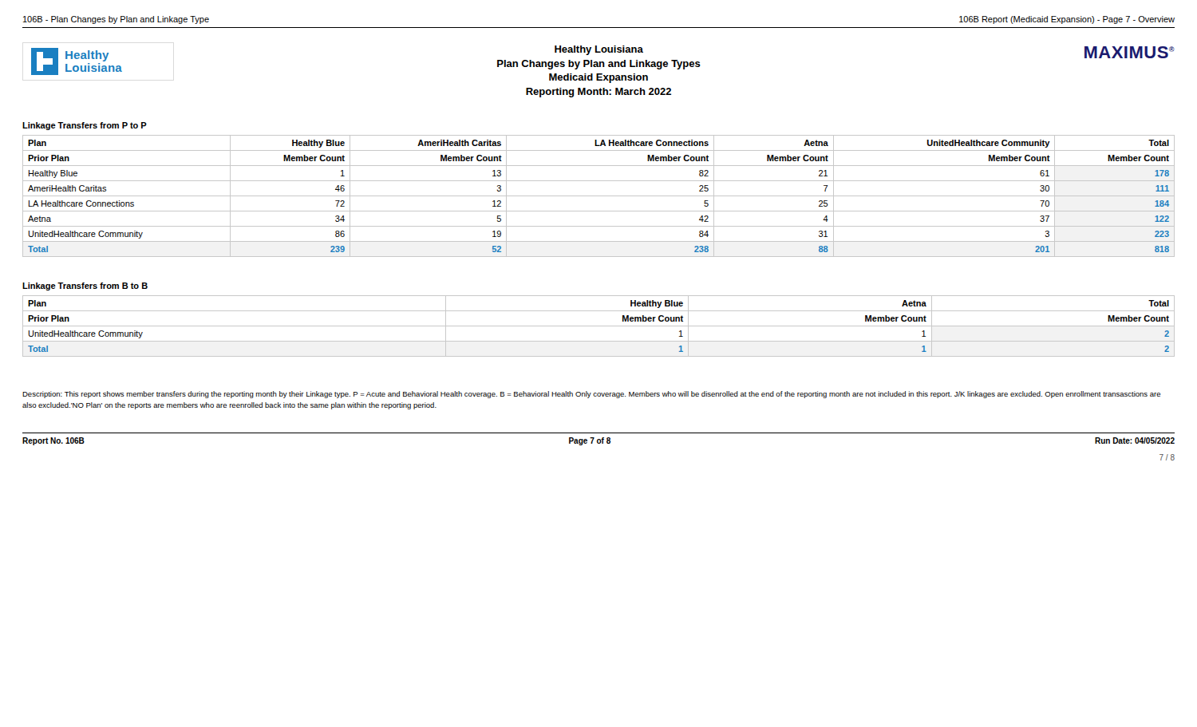106B - Plan Changes by Plan and Linkage Type
106B Report (Medicaid Expansion) - Page 7 - Overview
Healthy
Louisiana
Healthy Louisiana
Plan Changes by Plan and Linkage Types
Medicaid Expansion
Reporting Month: March 2022
MAXIMUS®
Linkage Transfers from P to P
| Plan | Healthy Blue | AmeriHealth Caritas | LA Healthcare Connections | Aetna | UnitedHealthcare Community | Total |
| --- | --- | --- | --- | --- | --- | --- |
| Prior Plan | Member Count | Member Count | Member Count | Member Count | Member Count | Member Count |
| Healthy Blue | 1 | 13 | 82 | 21 | 61 | 178 |
| AmeriHealth Caritas | 46 | 3 | 25 | 7 | 30 | 111 |
| LA Healthcare Connections | 72 | 12 | 5 | 25 | 70 | 184 |
| Aetna | 34 | 5 | 42 | 4 | 37 | 122 |
| UnitedHealthcare Community | 86 | 19 | 84 | 31 | 3 | 223 |
| Total | 239 | 52 | 238 | 88 | 201 | 818 |
Linkage Transfers from B to B
| Plan | Healthy Blue | Aetna | Total |
| --- | --- | --- | --- |
| Prior Plan | Member Count | Member Count | Member Count |
| UnitedHealthcare Community | 1 | 1 | 2 |
| Total | 1 | 1 | 2 |
Description: This report shows member transfers during the reporting month by their Linkage type. P = Acute and Behavioral Health coverage. B = Behavioral Health Only coverage. Members who will be disenrolled at the end of the reporting month are not included in this report. J/K linkages are excluded. Open enrollment transasctions are also excluded.'NO Plan' on the reports are members who are reenrolled back into the same plan within the reporting period.
Report No. 106B
Page 7 of 8
Run Date: 04/05/2022
7 / 8